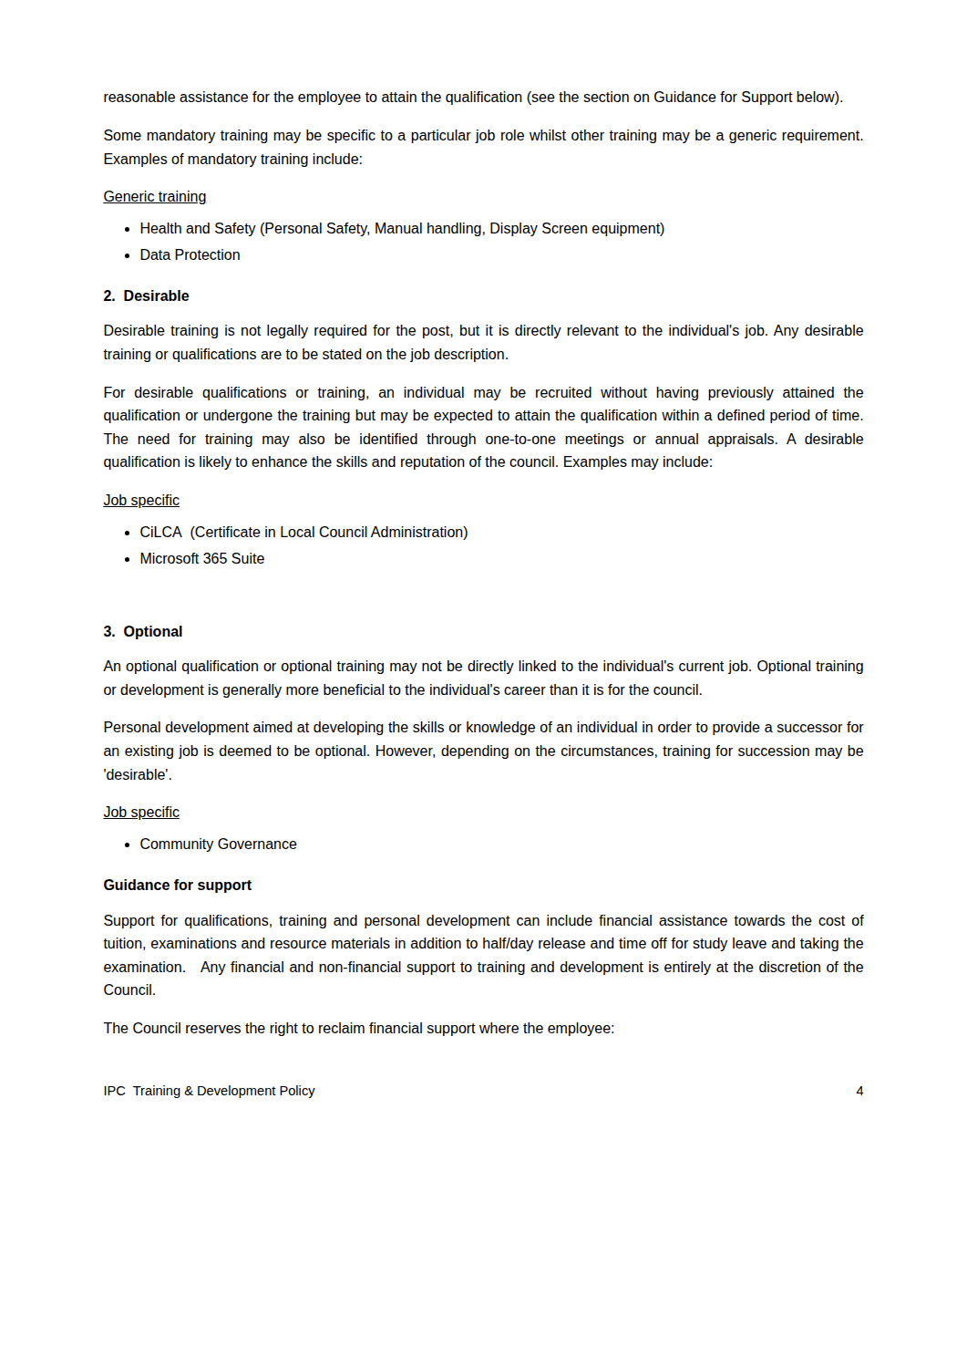reasonable assistance for the employee to attain the qualification (see the section on Guidance for Support below).
Some mandatory training may be specific to a particular job role whilst other training may be a generic requirement. Examples of mandatory training include:
Generic training
Health and Safety (Personal Safety, Manual handling, Display Screen equipment)
Data Protection
2. Desirable
Desirable training is not legally required for the post, but it is directly relevant to the individual's job. Any desirable training or qualifications are to be stated on the job description.
For desirable qualifications or training, an individual may be recruited without having previously attained the qualification or undergone the training but may be expected to attain the qualification within a defined period of time. The need for training may also be identified through one-to-one meetings or annual appraisals. A desirable qualification is likely to enhance the skills and reputation of the council. Examples may include:
Job specific
CiLCA (Certificate in Local Council Administration)
Microsoft 365 Suite
3. Optional
An optional qualification or optional training may not be directly linked to the individual's current job. Optional training or development is generally more beneficial to the individual's career than it is for the council.
Personal development aimed at developing the skills or knowledge of an individual in order to provide a successor for an existing job is deemed to be optional. However, depending on the circumstances, training for succession may be 'desirable'.
Job specific
Community Governance
Guidance for support
Support for qualifications, training and personal development can include financial assistance towards the cost of tuition, examinations and resource materials in addition to half/day release and time off for study leave and taking the examination. Any financial and non-financial support to training and development is entirely at the discretion of the Council.
The Council reserves the right to reclaim financial support where the employee:
IPC Training & Development Policy 4